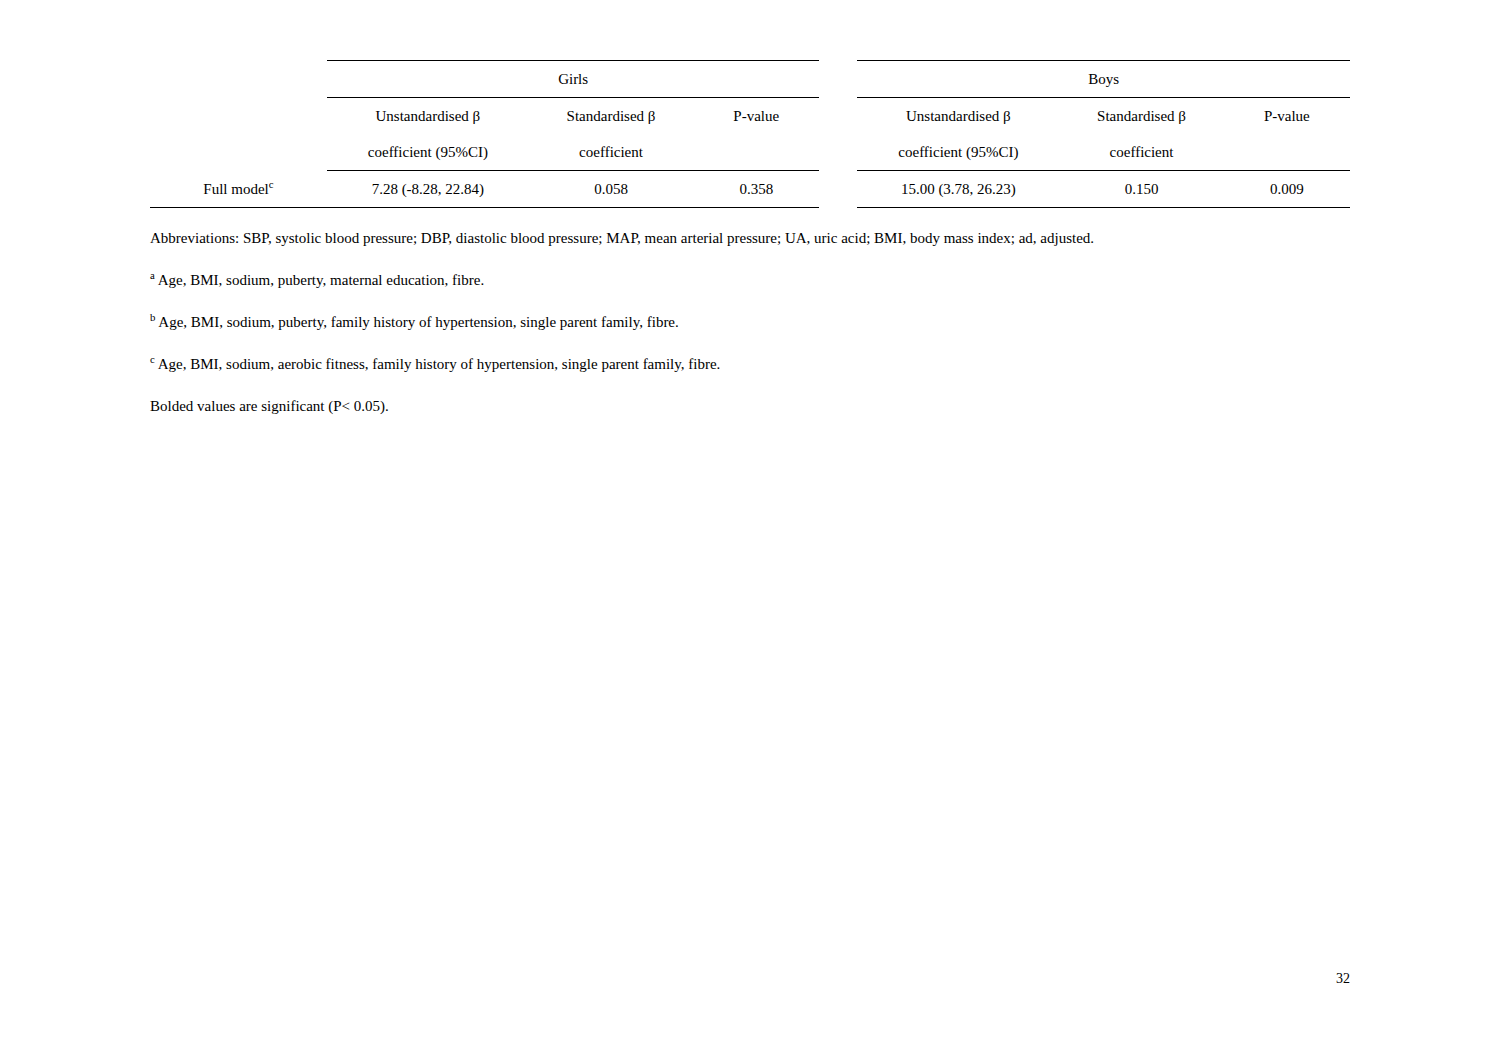| | Girls | | Boys |
| | Unstandardised β | Standardised β | P-value | | Unstandardised β | Standardised β | P-value |
| | coefficient (95%CI) | coefficient | | | coefficient (95%CI) | coefficient | |
| Full model c | 7.28 (-8.28, 22.84) | 0.058 | 0.358 | | 15.00 (3.78, 26.23) | 0.150 | 0.009 |
Abbreviations: SBP, systolic blood pressure; DBP, diastolic blood pressure; MAP, mean arterial pressure; UA, uric acid; BMI, body mass index; ad, adjusted.
a Age, BMI, sodium, puberty, maternal education, fibre.
b Age, BMI, sodium, puberty, family history of hypertension, single parent family, fibre.
c Age, BMI, sodium, aerobic fitness, family history of hypertension, single parent family, fibre.
Bolded values are significant (P< 0.05).
32